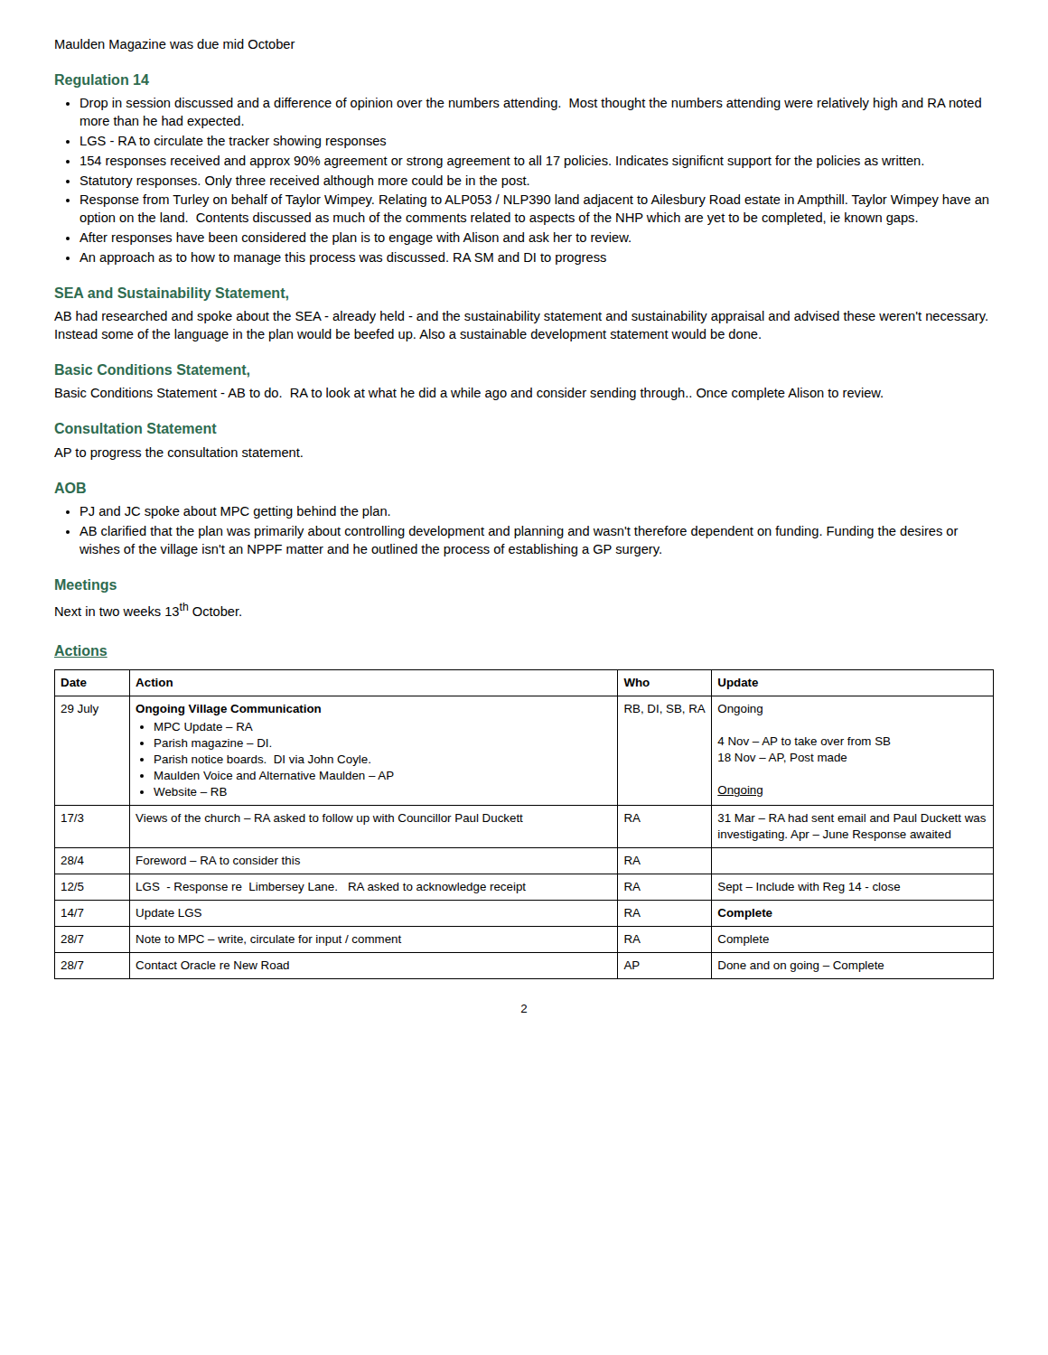Maulden Magazine was due mid October
Regulation 14
Drop in session discussed and a difference of opinion over the numbers attending. Most thought the numbers attending were relatively high and RA noted more than he had expected.
LGS - RA to circulate the tracker showing responses
154 responses received and approx 90% agreement or strong agreement to all 17 policies. Indicates significnt support for the policies as written.
Statutory responses. Only three received although more could be in the post.
Response from Turley on behalf of Taylor Wimpey. Relating to ALP053 / NLP390 land adjacent to Ailesbury Road estate in Ampthill. Taylor Wimpey have an option on the land. Contents discussed as much of the comments related to aspects of the NHP which are yet to be completed, ie known gaps.
After responses have been considered the plan is to engage with Alison and ask her to review.
An approach as to how to manage this process was discussed. RA SM and DI to progress
SEA and Sustainability Statement,
AB had researched and spoke about the SEA - already held - and the sustainability statement and sustainability appraisal and advised these weren't necessary. Instead some of the language in the plan would be beefed up. Also a sustainable development statement would be done.
Basic Conditions Statement,
Basic Conditions Statement - AB to do. RA to look at what he did a while ago and consider sending through.. Once complete Alison to review.
Consultation Statement
AP to progress the consultation statement.
AOB
PJ and JC spoke about MPC getting behind the plan.
AB clarified that the plan was primarily about controlling development and planning and wasn't therefore dependent on funding. Funding the desires or wishes of the village isn't an NPPF matter and he outlined the process of establishing a GP surgery.
Meetings
Next in two weeks 13th October.
Actions
| Date | Action | Who | Update |
| --- | --- | --- | --- |
| 29 July | Ongoing Village Communication MPC Update – RA Parish magazine – DI. Parish notice boards. DI via John Coyle. Maulden Voice and Alternative Maulden – AP Website – RB | RB, DI, SB, RA | Ongoing 4 Nov – AP to take over from SB 18 Nov – AP, Post made Ongoing |
| 17/3 | Views of the church – RA asked to follow up with Councillor Paul Duckett | RA | 31 Mar – RA had sent email and Paul Duckett was investigating. Apr – June Response awaited |
| 28/4 | Foreword – RA to consider this | RA | |
| 12/5 | LGS - Response re Limbersey Lane. RA asked to acknowledge receipt | RA | Sept – Include with Reg 14 - close |
| 14/7 | Update LGS | RA | Complete |
| 28/7 | Note to MPC – write, circulate for input / comment | RA | Complete |
| 28/7 | Contact Oracle re New Road | AP | Done and on going – Complete |
2